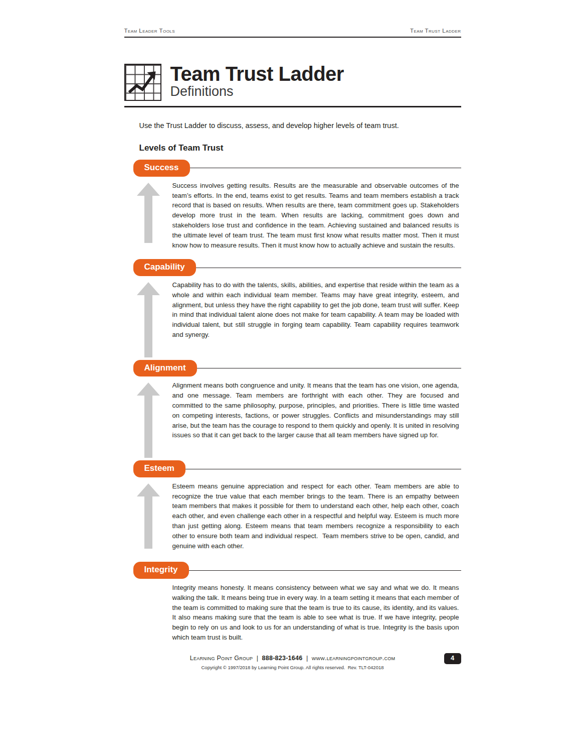Team Leader Tools
Team Trust Ladder
Team Trust Ladder
Definitions
Use the Trust Ladder to discuss, assess, and develop higher levels of team trust.
Levels of Team Trust
Success
Success involves getting results. Results are the measurable and observable outcomes of the team’s efforts. In the end, teams exist to get results. Teams and team members establish a track record that is based on results. When results are there, team commitment goes up. Stakeholders develop more trust in the team. When results are lacking, commitment goes down and stakeholders lose trust and confidence in the team. Achieving sustained and balanced results is the ultimate level of team trust. The team must first know what results matter most. Then it must know how to measure results. Then it must know how to actually achieve and sustain the results.
Capability
Capability has to do with the talents, skills, abilities, and expertise that reside within the team as a whole and within each individual team member. Teams may have great integrity, esteem, and alignment, but unless they have the right capability to get the job done, team trust will suffer. Keep in mind that individual talent alone does not make for team capability. A team may be loaded with individual talent, but still struggle in forging team capability. Team capability requires teamwork and synergy.
Alignment
Alignment means both congruence and unity. It means that the team has one vision, one agenda, and one message. Team members are forthright with each other. They are focused and committed to the same philosophy, purpose, principles, and priorities. There is little time wasted on competing interests, factions, or power struggles. Conflicts and misunderstandings may still arise, but the team has the courage to respond to them quickly and openly. It is united in resolving issues so that it can get back to the larger cause that all team members have signed up for.
Esteem
Esteem means genuine appreciation and respect for each other. Team members are able to recognize the true value that each member brings to the team. There is an empathy between team members that makes it possible for them to understand each other, help each other, coach each other, and even challenge each other in a respectful and helpful way. Esteem is much more than just getting along. Esteem means that team members recognize a responsibility to each other to ensure both team and individual respect. Team members strive to be open, candid, and genuine with each other.
Integrity
Integrity means honesty. It means consistency between what we say and what we do. It means walking the talk. It means being true in every way. In a team setting it means that each member of the team is committed to making sure that the team is true to its cause, its identity, and its values. It also means making sure that the team is able to see what is true. If we have integrity, people begin to rely on us and look to us for an understanding of what is true. Integrity is the basis upon which team trust is built.
Learning Point Group | 888-823-1646 | www.learningpointgroup.com
Copyright © 1997/2018 by Learning Point Group. All rights reserved. Rev. TLT-042018
4